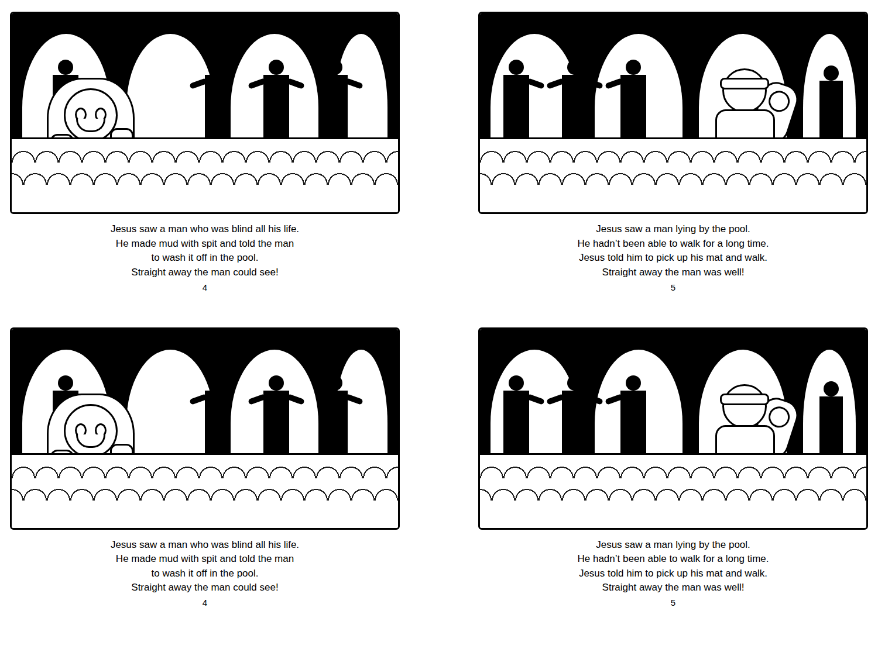Jesus saw a man who was blind all his life.
He made mud with spit and told the man
to wash it off in the pool.
Straight away the man could see!
4
Jesus saw a man lying by the pool.
He hadn’t been able to walk for a long time.
Jesus told him to pick up his mat and walk.
Straight away the man was well!
5
Jesus saw a man who was blind all his life.
He made mud with spit and told the man
to wash it off in the pool.
Straight away the man could see!
4
Jesus saw a man lying by the pool.
He hadn’t been able to walk for a long time.
Jesus told him to pick up his mat and walk.
Straight away the man was well!
5